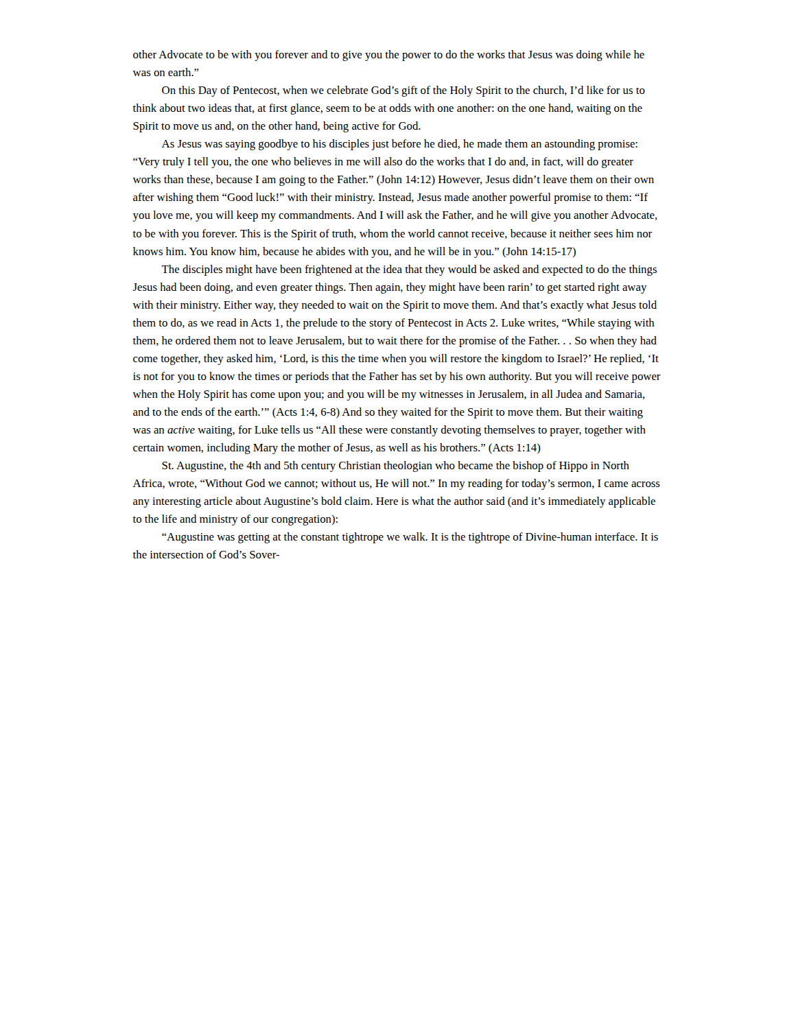other Advocate to be with you forever and to give you the power to do the works that Jesus was doing while he was on earth.”
On this Day of Pentecost, when we celebrate God’s gift of the Holy Spirit to the church, I’d like for us to think about two ideas that, at first glance, seem to be at odds with one another: on the one hand, waiting on the Spirit to move us and, on the other hand, being active for God.
As Jesus was saying goodbye to his disciples just before he died, he made them an astounding promise: “Very truly I tell you, the one who believes in me will also do the works that I do and, in fact, will do greater works than these, because I am going to the Father.” (John 14:12) However, Jesus didn’t leave them on their own after wishing them “Good luck!” with their ministry. Instead, Jesus made another powerful promise to them: “If you love me, you will keep my commandments. And I will ask the Father, and he will give you another Advocate, to be with you forever. This is the Spirit of truth, whom the world cannot receive, because it neither sees him nor knows him. You know him, because he abides with you, and he will be in you.” (John 14:15-17)
The disciples might have been frightened at the idea that they would be asked and expected to do the things Jesus had been doing, and even greater things. Then again, they might have been rarin’ to get started right away with their ministry. Either way, they needed to wait on the Spirit to move them. And that’s exactly what Jesus told them to do, as we read in Acts 1, the prelude to the story of Pentecost in Acts 2. Luke writes, “While staying with them, he ordered them not to leave Jerusalem, but to wait there for the promise of the Father. . . So when they had come together, they asked him, ‘Lord, is this the time when you will restore the kingdom to Israel?’ He replied, ‘It is not for you to know the times or periods that the Father has set by his own authority. But you will receive power when the Holy Spirit has come upon you; and you will be my witnesses in Jerusalem, in all Judea and Samaria, and to the ends of the earth.’” (Acts 1:4, 6-8) And so they waited for the Spirit to move them. But their waiting was an active waiting, for Luke tells us “All these were constantly devoting themselves to prayer, together with certain women, including Mary the mother of Jesus, as well as his brothers.” (Acts 1:14)
St. Augustine, the 4th and 5th century Christian theologian who became the bishop of Hippo in North Africa, wrote, “Without God we cannot; without us, He will not.” In my reading for today’s sermon, I came across any interesting article about Augustine’s bold claim. Here is what the author said (and it’s immediately applicable to the life and ministry of our congregation):
“Augustine was getting at the constant tightrope we walk. It is the tightrope of Divine-human interface. It is the intersection of God’s Sover-